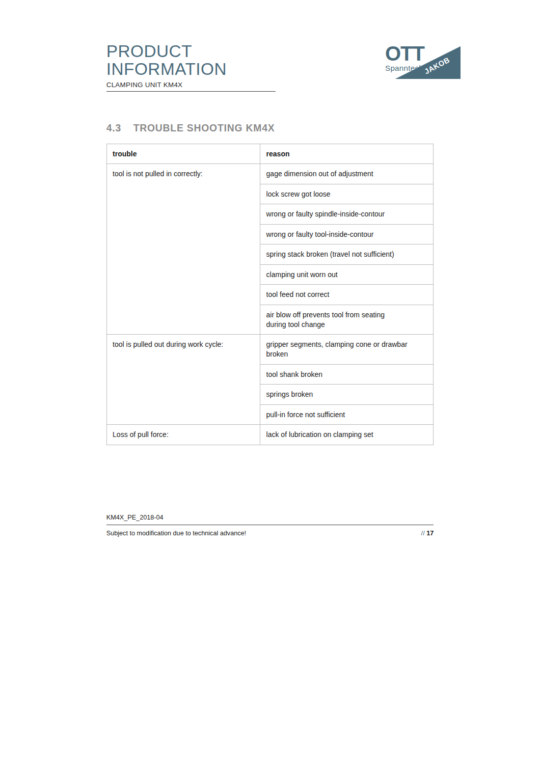PRODUCT INFORMATION
CLAMPING UNIT KM4X
OTT
Spanntechnik
JAKOB
4.3 TROUBLE SHOOTING KM4X
| trouble | reason |
| --- | --- |
| tool is not pulled in correctly: | gage dimension out of adjustment |
| lock screw got loose |
| wrong or faulty spindle-inside-contour |
| wrong or faulty tool-inside-contour |
| spring stack broken (travel not sufficient) |
| clamping unit worn out |
| tool feed not correct |
| air blow off prevents tool from seating during tool change |
| tool is pulled out during work cycle: | gripper segments, clamping cone or drawbar broken |
| tool shank broken |
| springs broken |
| pull-in force not sufficient |
| Loss of pull force: | lack of lubrication on clamping set |
KM4X_PE_2018-04
Subject to modification due to technical advance!
// 17